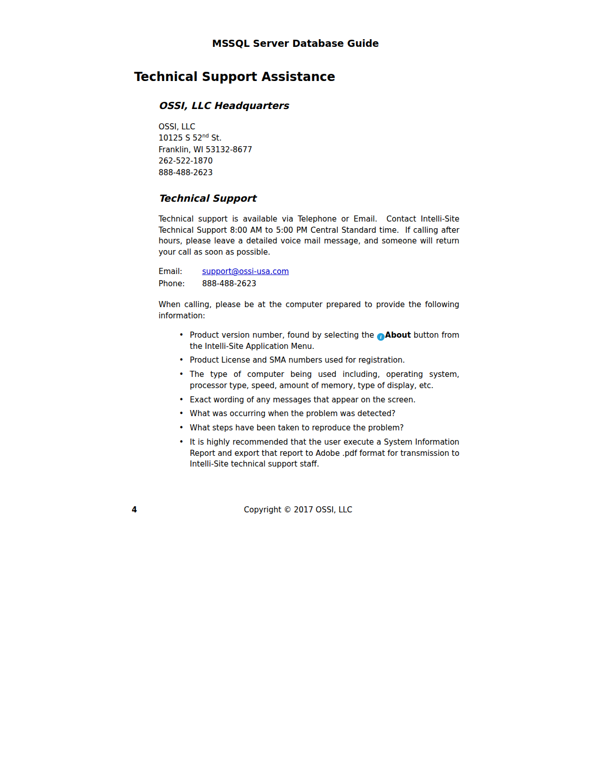MSSQL Server Database Guide
Technical Support Assistance
OSSI, LLC Headquarters
OSSI, LLC
10125 S 52nd St.
Franklin, WI 53132-8677
262-522-1870
888-488-2623
Technical Support
Technical support is available via Telephone or Email. Contact Intelli-Site Technical Support 8:00 AM to 5:00 PM Central Standard time. If calling after hours, please leave a detailed voice mail message, and someone will return your call as soon as possible.
| Email: | support@ossi-usa.com |
| Phone: | 888-488-2623 |
When calling, please be at the computer prepared to provide the following information:
Product version number, found by selecting the iAbout button from the Intelli-Site Application Menu.
Product License and SMA numbers used for registration.
The type of computer being used including, operating system, processor type, speed, amount of memory, type of display, etc.
Exact wording of any messages that appear on the screen.
What was occurring when the problem was detected?
What steps have been taken to reproduce the problem?
It is highly recommended that the user execute a System Information Report and export that report to Adobe .pdf format for transmission to Intelli-Site technical support staff.
4
Copyright © 2017 OSSI, LLC